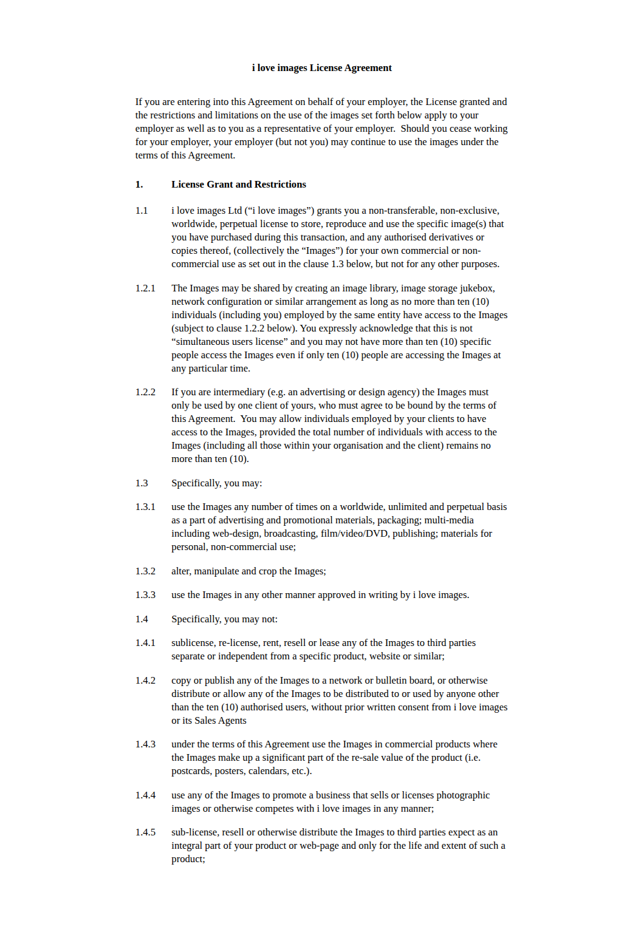i love images License Agreement
If you are entering into this Agreement on behalf of your employer, the License granted and the restrictions and limitations on the use of the images set forth below apply to your employer as well as to you as a representative of your employer. Should you cease working
for your employer, your employer (but not you) may continue to use the images under the terms of this Agreement.
1.
License Grant and Restrictions
1.1
i love images Ltd (“i love images”) grants you a non-transferable, non-exclusive, worldwide, perpetual license to store, reproduce and use the specific image(s) that you have purchased during this transaction, and any authorised derivatives or copies thereof, (collectively the “Images”) for your own commercial or non-commercial use as set out in the clause 1.3 below, but not for any other purposes.
1.2.1
The Images may be shared by creating an image library, image storage jukebox, network configuration or similar arrangement as long as no more than ten (10) individuals (including you) employed by the same entity have access to the Images (subject to clause 1.2.2 below). You expressly acknowledge that this is not “simultaneous users license” and you may not have more than ten (10) specific people access the Images even if only ten (10) people are accessing the Images at any particular time.
1.2.2
If you are intermediary (e.g. an advertising or design agency) the Images must only be used by one client of yours, who must agree to be bound by the terms of this Agreement. You may allow individuals employed by your clients to have access to the Images, provided the total number of individuals with access to the Images (including all those within your organisation and the client) remains no more than ten (10).
1.3
Specifically, you may:
1.3.1
use the Images any number of times on a worldwide, unlimited and perpetual basis as a part of advertising and promotional materials, packaging; multi-media including web-design, broadcasting, film/video/DVD, publishing; materials for personal, non-commercial use;
1.3.2
alter, manipulate and crop the Images;
1.3.3
use the Images in any other manner approved in writing by i love images.
1.4
Specifically, you may not:
1.4.1
sublicense, re-license, rent, resell or lease any of the Images to third parties separate or independent from a specific product, website or similar;
1.4.2
copy or publish any of the Images to a network or bulletin board, or otherwise distribute or allow any of the Images to be distributed to or used by anyone other than the ten (10) authorised users, without prior written consent from i love images or its Sales Agents
1.4.3
under the terms of this Agreement use the Images in commercial products where the Images make up a significant part of the re-sale value of the product (i.e. postcards, posters, calendars, etc.).
1.4.4
use any of the Images to promote a business that sells or licenses photographic images or otherwise competes with i love images in any manner;
1.4.5
sub-license, resell or otherwise distribute the Images to third parties expect as an integral part of your product or web-page and only for the life and extent of such a product;